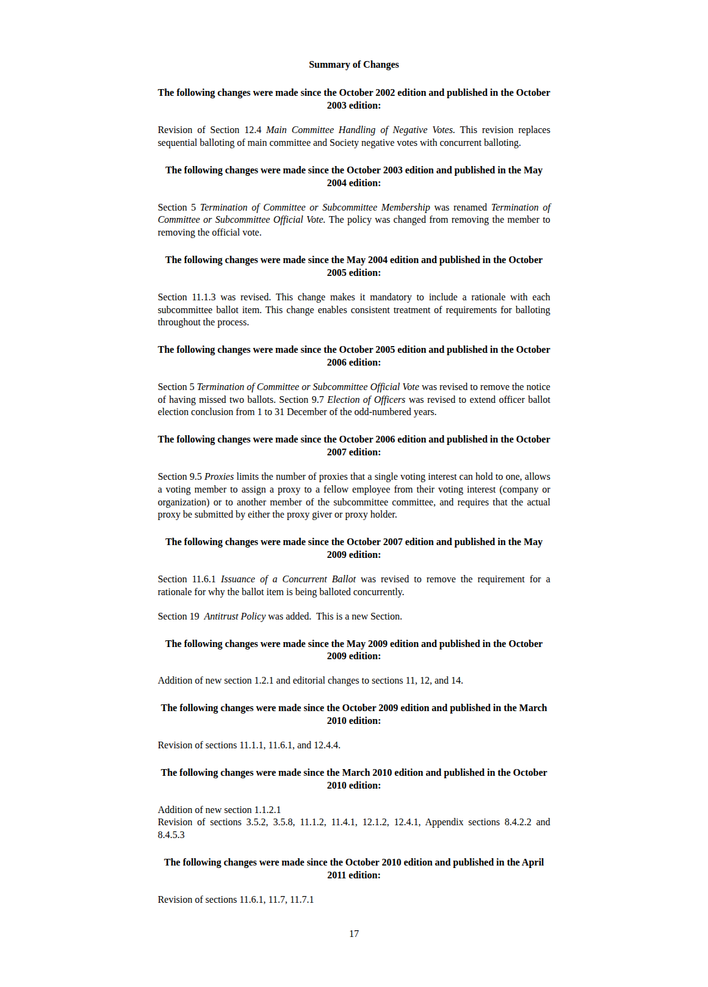Summary of Changes
The following changes were made since the October 2002 edition and published in the October 2003 edition:
Revision of Section 12.4 Main Committee Handling of Negative Votes. This revision replaces sequential balloting of main committee and Society negative votes with concurrent balloting.
The following changes were made since the October 2003 edition and published in the May 2004 edition:
Section 5 Termination of Committee or Subcommittee Membership was renamed Termination of Committee or Subcommittee Official Vote. The policy was changed from removing the member to removing the official vote.
The following changes were made since the May 2004 edition and published in the October 2005 edition:
Section 11.1.3 was revised. This change makes it mandatory to include a rationale with each subcommittee ballot item. This change enables consistent treatment of requirements for balloting throughout the process.
The following changes were made since the October 2005 edition and published in the October 2006 edition:
Section 5 Termination of Committee or Subcommittee Official Vote was revised to remove the notice of having missed two ballots. Section 9.7 Election of Officers was revised to extend officer ballot election conclusion from 1 to 31 December of the odd-numbered years.
The following changes were made since the October 2006 edition and published in the October 2007 edition:
Section 9.5 Proxies limits the number of proxies that a single voting interest can hold to one, allows a voting member to assign a proxy to a fellow employee from their voting interest (company or organization) or to another member of the subcommittee committee, and requires that the actual proxy be submitted by either the proxy giver or proxy holder.
The following changes were made since the October 2007 edition and published in the May 2009 edition:
Section 11.6.1 Issuance of a Concurrent Ballot was revised to remove the requirement for a rationale for why the ballot item is being balloted concurrently.
Section 19 Antitrust Policy was added. This is a new Section.
The following changes were made since the May 2009 edition and published in the October 2009 edition:
Addition of new section 1.2.1 and editorial changes to sections 11, 12, and 14.
The following changes were made since the October 2009 edition and published in the March 2010 edition:
Revision of sections 11.1.1, 11.6.1, and 12.4.4.
The following changes were made since the March 2010 edition and published in the October 2010 edition:
Addition of new section 1.1.2.1
Revision of sections 3.5.2, 3.5.8, 11.1.2, 11.4.1, 12.1.2, 12.4.1, Appendix sections 8.4.2.2 and 8.4.5.3
The following changes were made since the October 2010 edition and published in the April 2011 edition:
Revision of sections 11.6.1, 11.7, 11.7.1
17